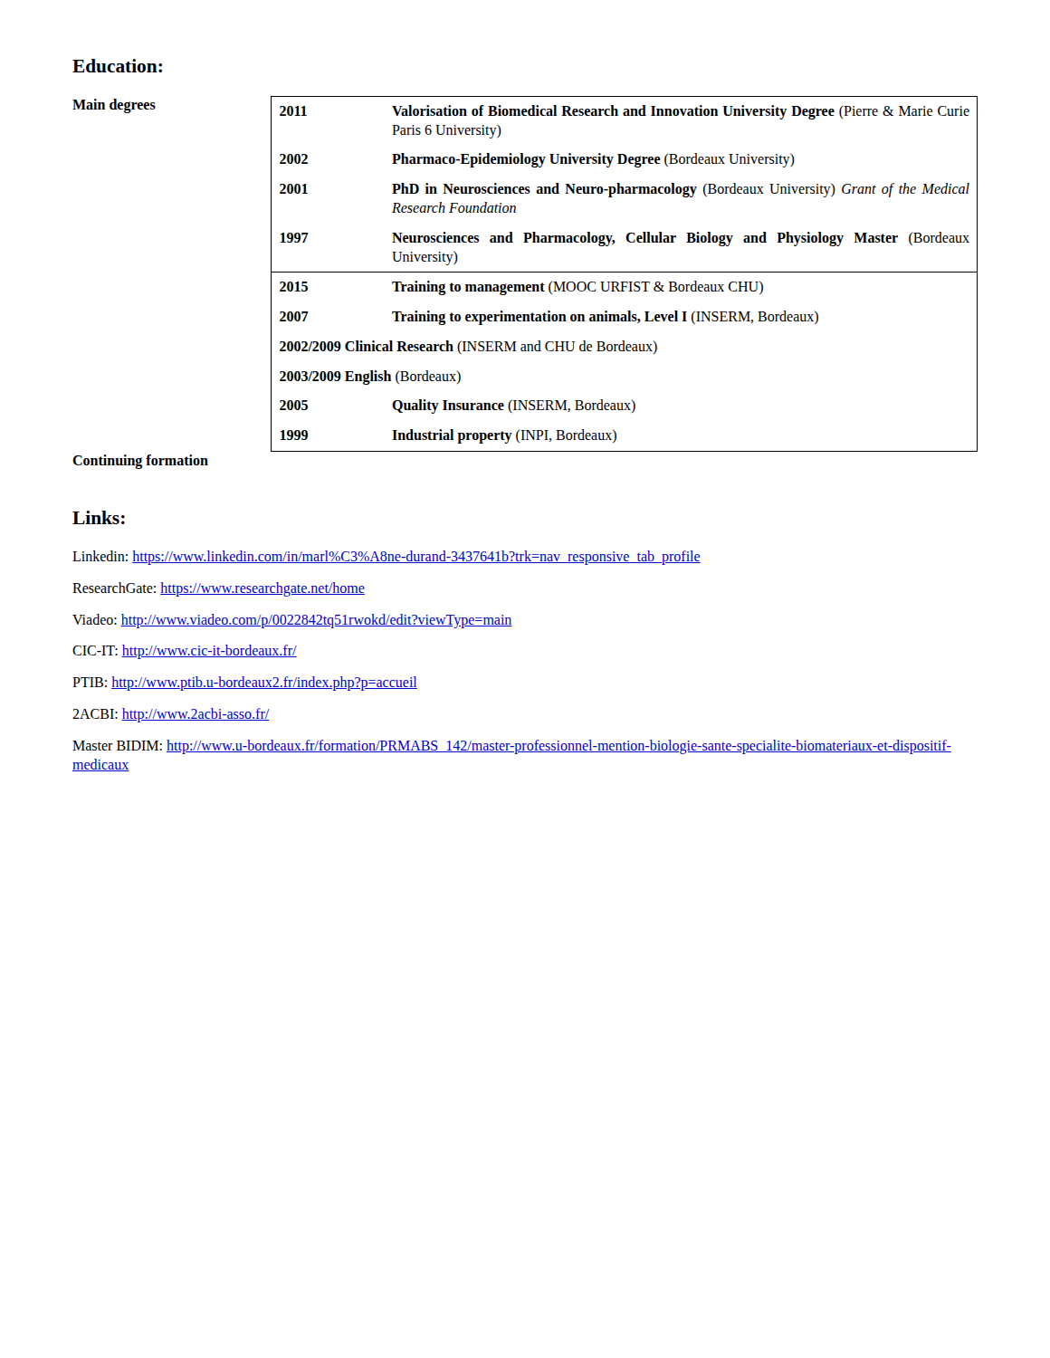Education:
| Main degrees | / 2011 / Valorisation of Biomedical Research and Innovation University Degree (Pierre & Marie Curie Paris 6 University) / / 2002 / Pharmaco-Epidemiology University Degree (Bordeaux University) / / 2001 / PhD in Neurosciences and Neuro-pharmacology (Bordeaux University) Grant of the Medical Research Foundation / / 1997 / Neurosciences and Pharmacology, Cellular Biology and Physiology Master (Bordeaux University) / / 2015 / Training to management (MOOC URFIST & Bordeaux CHU) / / 2007 / Training to experimentation on animals, Level I (INSERM, Bordeaux) / / 2002/2009 Clinical Research (INSERM and CHU de Bordeaux) / / 2003/2009 English (Bordeaux) / / 2005 / Quality Insurance (INSERM, Bordeaux) / / 1999 / Industrial property (INPI, Bordeaux) / |
| Continuing formation | |
Links:
Linkedin: https://www.linkedin.com/in/marl%C3%A8ne-durand-3437641b?trk=nav_responsive_tab_profile
ResearchGate: https://www.researchgate.net/home
Viadeo: http://www.viadeo.com/p/0022842tq51rwokd/edit?viewType=main
CIC-IT: http://www.cic-it-bordeaux.fr/
PTIB: http://www.ptib.u-bordeaux2.fr/index.php?p=accueil
2ACBI: http://www.2acbi-asso.fr/
Master BIDIM: http://www.u-bordeaux.fr/formation/PRMABS_142/master-professionnel-mention-biologie-sante-specialite-biomateriaux-et-dispositif-medicaux